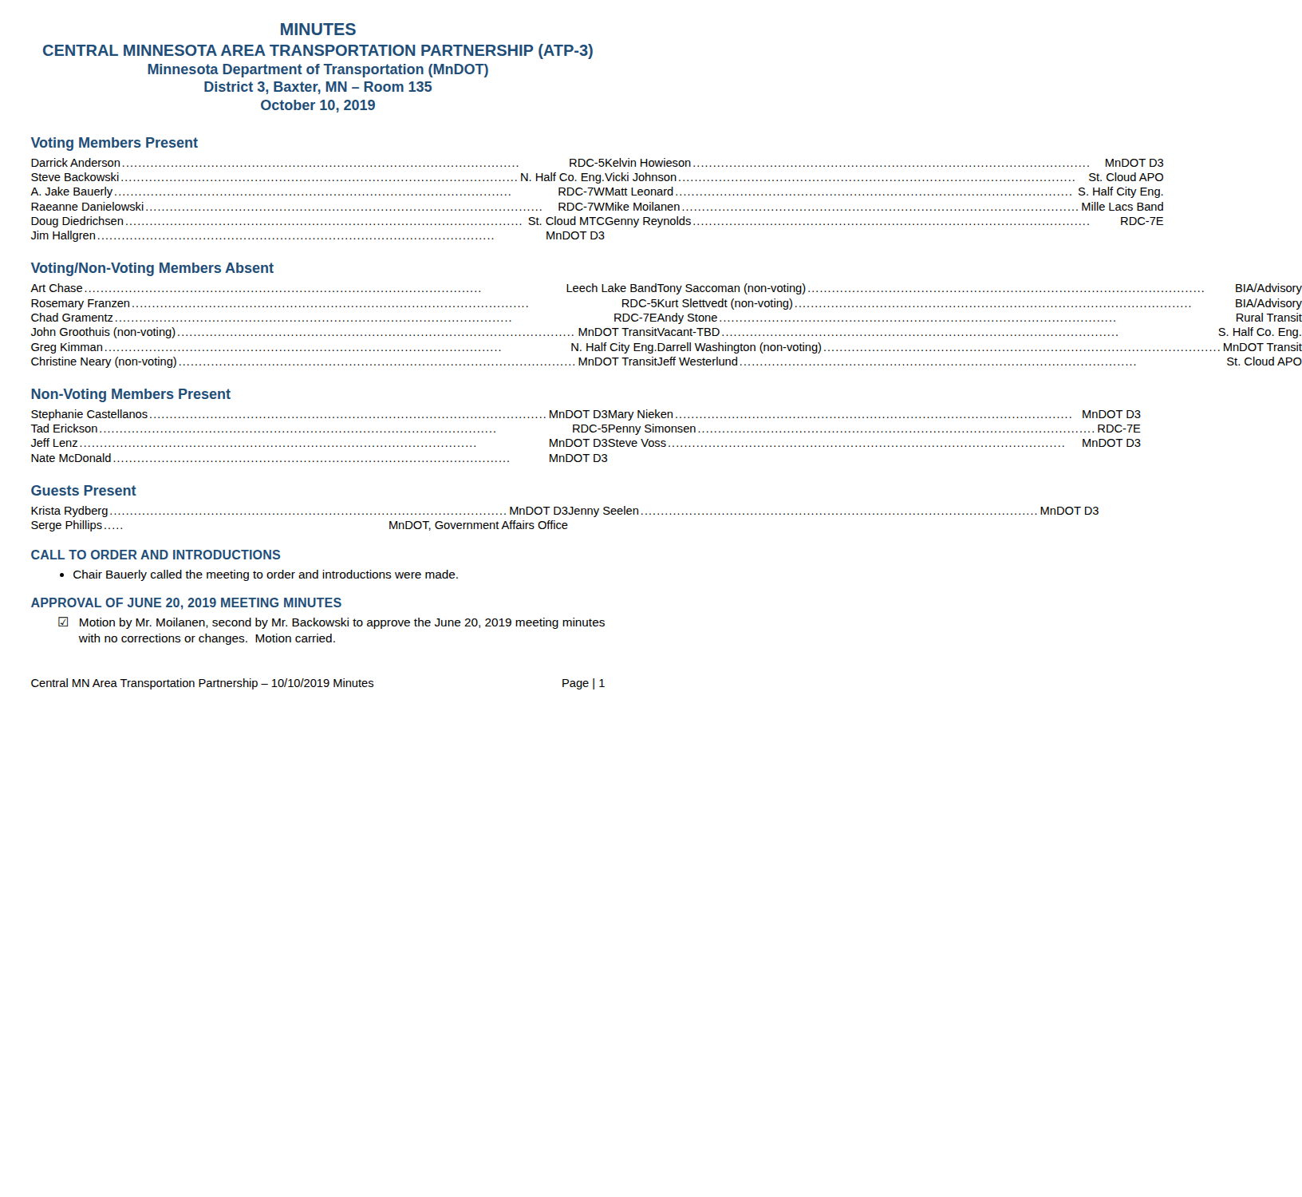MINUTES
CENTRAL MINNESOTA AREA TRANSPORTATION PARTNERSHIP (ATP-3)
Minnesota Department of Transportation (MnDOT)
District 3, Baxter, MN – Room 135
October 10, 2019
Voting Members Present
| Darrick Anderson .................................................................................................. RDC-5 Steve Backowski .................................................................................................. N. Half Co. Eng. A. Jake Bauerly .................................................................................................. RDC-7W Raeanne Danielowski .................................................................................................. RDC-7W Doug Diedrichsen .................................................................................................. St. Cloud MTC Jim Hallgren .................................................................................................. MnDOT D3 | Kelvin Howieson .................................................................................................. MnDOT D3 Vicki Johnson .................................................................................................. St. Cloud APO Matt Leonard .................................................................................................. S. Half City Eng. Mike Moilanen .................................................................................................. Mille Lacs Band Genny Reynolds .................................................................................................. RDC-7E |
Voting/Non-Voting Members Absent
| Art Chase .................................................................................................. Leech Lake Band Rosemary Franzen .................................................................................................. RDC-5 Chad Gramentz .................................................................................................. RDC-7E John Groothuis (non-voting) .................................................................................................. MnDOT Transit Greg Kimman .................................................................................................. N. Half City Eng. Christine Neary (non-voting) .................................................................................................. MnDOT Transit | Tony Saccoman (non-voting) .................................................................................................. BIA/Advisory Kurt Slettvedt (non-voting) .................................................................................................. BIA/Advisory Andy Stone .................................................................................................. Rural Transit Vacant-TBD .................................................................................................. S. Half Co. Eng. Darrell Washington (non-voting) .................................................................................................. MnDOT Transit Jeff Westerlund .................................................................................................. St. Cloud APO |
Non-Voting Members Present
| Stephanie Castellanos .................................................................................................. MnDOT D3 Tad Erickson .................................................................................................. RDC-5 Jeff Lenz .................................................................................................. MnDOT D3 Nate McDonald .................................................................................................. MnDOT D3 | Mary Nieken .................................................................................................. MnDOT D3 Penny Simonsen .................................................................................................. RDC-7E Steve Voss .................................................................................................. MnDOT D3 |
Guests Present
| Krista Rydberg .................................................................................................. MnDOT D3 Serge Phillips ..... MnDOT, Government Affairs Office | Jenny Seelen .................................................................................................. MnDOT D3 |
CALL TO ORDER AND INTRODUCTIONS
Chair Bauerly called the meeting to order and introductions were made.
APPROVAL OF JUNE 20, 2019 MEETING MINUTES
Motion by Mr. Moilanen, second by Mr. Backowski to approve the June 20, 2019 meeting minutes with no corrections or changes. Motion carried.
Central MN Area Transportation Partnership – 10/10/2019 Minutes
Page | 1